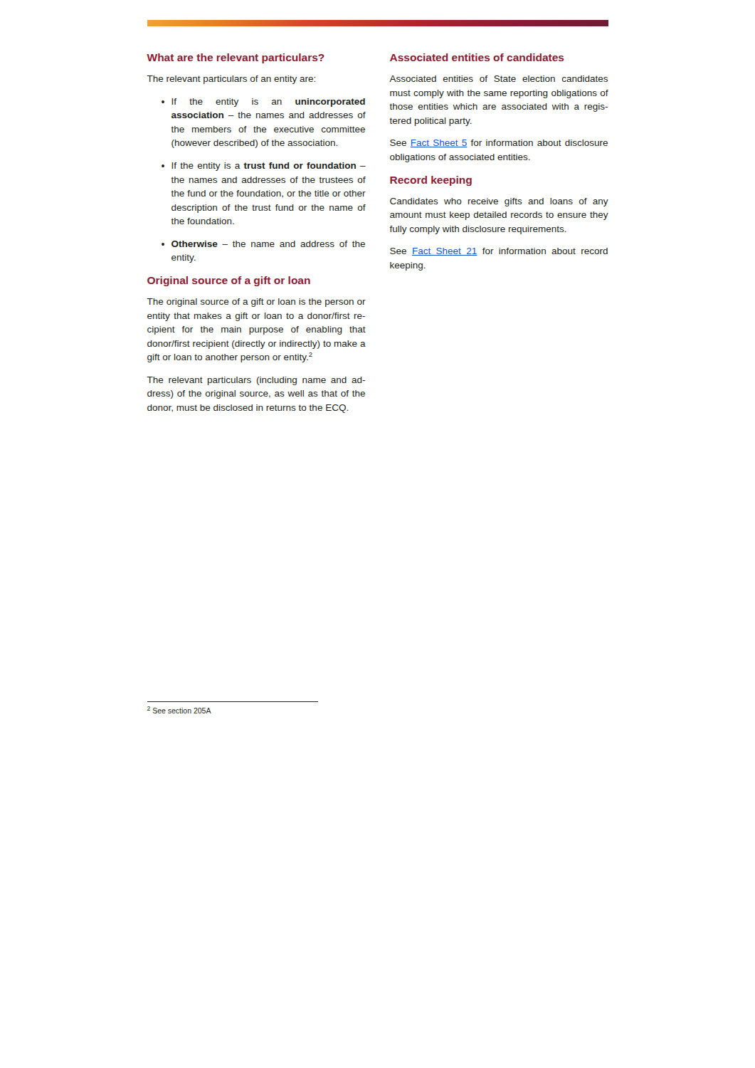What are the relevant particulars?
The relevant particulars of an entity are:
If the entity is an unincorporated association – the names and addresses of the members of the executive committee (however described) of the association.
If the entity is a trust fund or foundation – the names and addresses of the trustees of the fund or the foundation, or the title or other description of the trust fund or the name of the foundation.
Otherwise – the name and address of the entity.
Original source of a gift or loan
The original source of a gift or loan is the person or entity that makes a gift or loan to a donor/first recipient for the main purpose of enabling that donor/first recipient (directly or indirectly) to make a gift or loan to another person or entity.2
The relevant particulars (including name and address) of the original source, as well as that of the donor, must be disclosed in returns to the ECQ.
Associated entities of candidates
Associated entities of State election candidates must comply with the same reporting obligations of those entities which are associated with a registered political party.
See Fact Sheet 5 for information about disclosure obligations of associated entities.
Record keeping
Candidates who receive gifts and loans of any amount must keep detailed records to ensure they fully comply with disclosure requirements.
See Fact Sheet 21 for information about record keeping.
2 See section 205A